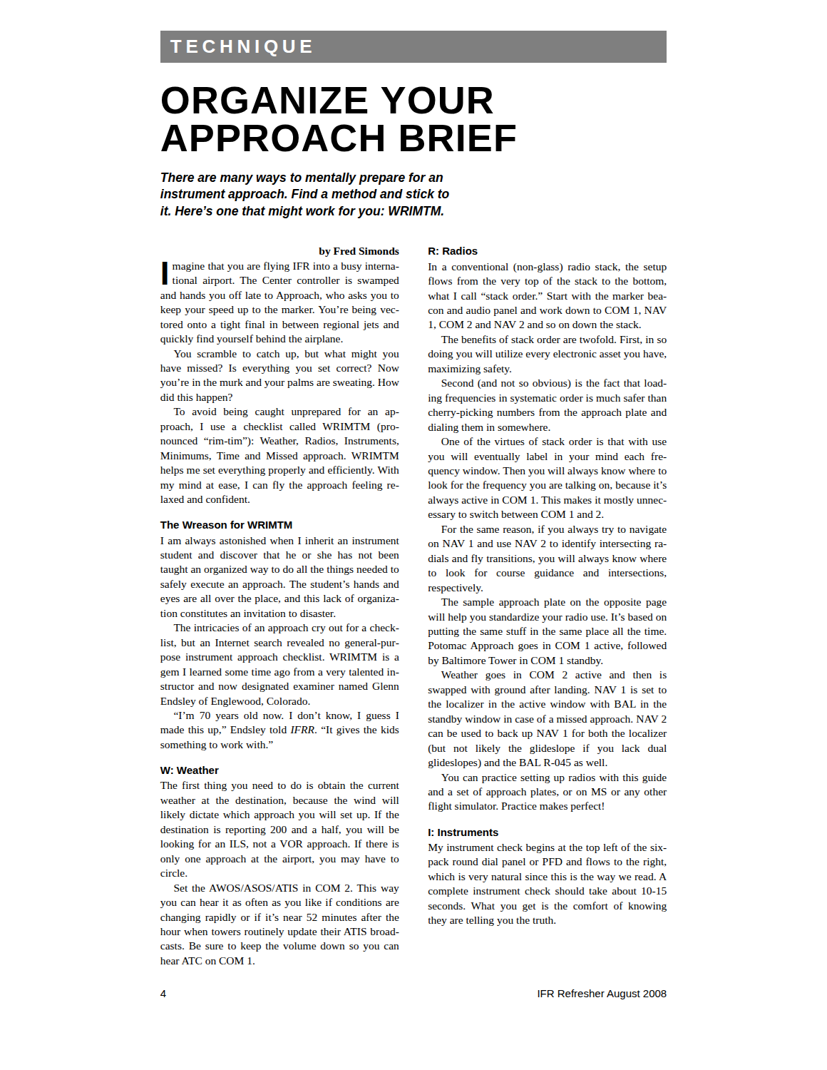TECHNIQUE
ORGANIZE YOUR APPROACH BRIEF
There are many ways to mentally prepare for an instrument approach. Find a method and stick to it. Here’s one that might work for you: WRIMTM.
by Fred Simonds
Imagine that you are flying IFR into a busy international airport. The Center controller is swamped and hands you off late to Approach, who asks you to keep your speed up to the marker. You’re being vectored onto a tight final in between regional jets and quickly find yourself behind the airplane.
You scramble to catch up, but what might you have missed? Is everything you set correct? Now you’re in the murk and your palms are sweating. How did this happen?
To avoid being caught unprepared for an approach, I use a checklist called WRIMTM (pronounced “rim-tim”): Weather, Radios, Instruments, Minimums, Time and Missed approach. WRIMTM helps me set everything properly and efficiently. With my mind at ease, I can fly the approach feeling relaxed and confident.
The Wreason for WRIMTM
I am always astonished when I inherit an instrument student and discover that he or she has not been taught an organized way to do all the things needed to safely execute an approach. The student’s hands and eyes are all over the place, and this lack of organization constitutes an invitation to disaster.
The intricacies of an approach cry out for a checklist, but an Internet search revealed no general-purpose instrument approach checklist. WRIMTM is a gem I learned some time ago from a very talented instructor and now designated examiner named Glenn Endsley of Englewood, Colorado.
“I’m 70 years old now. I don’t know, I guess I made this up,” Endsley told IFRR. “It gives the kids something to work with.”
W: Weather
The first thing you need to do is obtain the current weather at the destination, because the wind will likely dictate which approach you will set up. If the destination is reporting 200 and a half, you will be looking for an ILS, not a VOR approach. If there is only one approach at the airport, you may have to circle.
Set the AWOS/ASOS/ATIS in COM 2. This way you can hear it as often as you like if conditions are changing rapidly or if it’s near 52 minutes after the hour when towers routinely update their ATIS broadcasts. Be sure to keep the volume down so you can hear ATC on COM 1.
R: Radios
In a conventional (non-glass) radio stack, the setup flows from the very top of the stack to the bottom, what I call “stack order.” Start with the marker beacon and audio panel and work down to COM 1, NAV 1, COM 2 and NAV 2 and so on down the stack.
The benefits of stack order are twofold. First, in so doing you will utilize every electronic asset you have, maximizing safety.
Second (and not so obvious) is the fact that loading frequencies in systematic order is much safer than cherry-picking numbers from the approach plate and dialing them in somewhere.
One of the virtues of stack order is that with use you will eventually label in your mind each frequency window. Then you will always know where to look for the frequency you are talking on, because it’s always active in COM 1. This makes it mostly unnecessary to switch between COM 1 and 2.
For the same reason, if you always try to navigate on NAV 1 and use NAV 2 to identify intersecting radials and fly transitions, you will always know where to look for course guidance and intersections, respectively.
The sample approach plate on the opposite page will help you standardize your radio use. It’s based on putting the same stuff in the same place all the time. Potomac Approach goes in COM 1 active, followed by Baltimore Tower in COM 1 standby.
Weather goes in COM 2 active and then is swapped with ground after landing. NAV 1 is set to the localizer in the active window with BAL in the standby window in case of a missed approach. NAV 2 can be used to back up NAV 1 for both the localizer (but not likely the glideslope if you lack dual glideslopes) and the BAL R-045 as well.
You can practice setting up radios with this guide and a set of approach plates, or on MS or any other flight simulator. Practice makes perfect!
I: Instruments
My instrument check begins at the top left of the six-pack round dial panel or PFD and flows to the right, which is very natural since this is the way we read. A complete instrument check should take about 10-15 seconds. What you get is the comfort of knowing they are telling you the truth.
4
IFR Refresher August 2008